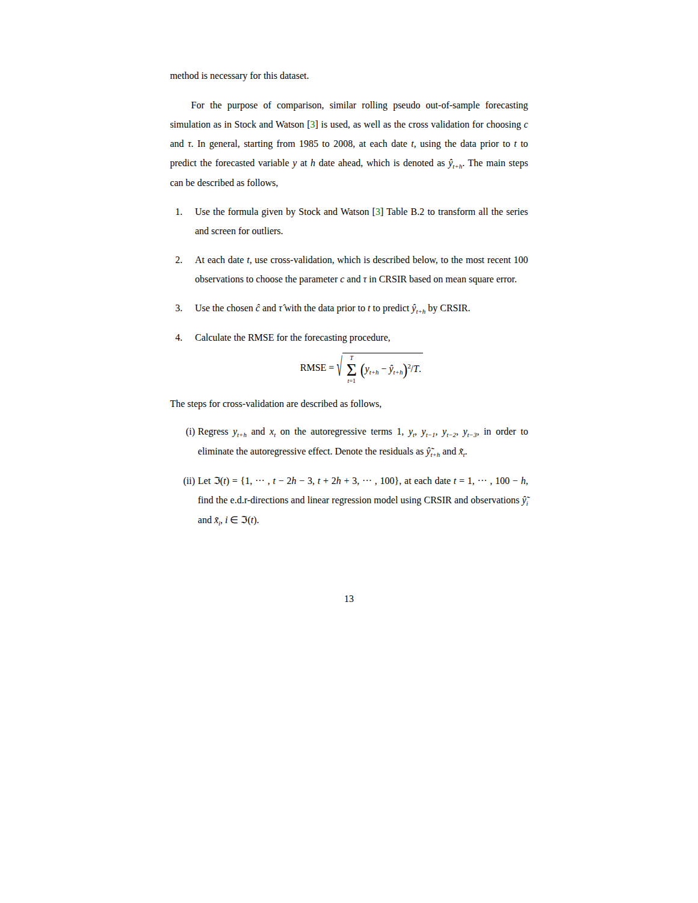method is necessary for this dataset.
For the purpose of comparison, similar rolling pseudo out-of-sample forecasting simulation as in Stock and Watson [3] is used, as well as the cross validation for choosing c and τ. In general, starting from 1985 to 2008, at each date t, using the data prior to t to predict the forecasted variable y at h date ahead, which is denoted as ŷt+h. The main steps can be described as follows,
1. Use the formula given by Stock and Watson [3] Table B.2 to transform all the series and screen for outliers.
2. At each date t, use cross-validation, which is described below, to the most recent 100 observations to choose the parameter c and τ in CRSIR based on mean square error.
3. Use the chosen ĉ and τ̂ with the data prior to t to predict ŷt+h by CRSIR.
4. Calculate the RMSE for the forecasting procedure,
RMSE = √ T Σ t=1 (yt+h − ŷt+h)2/T.
The steps for cross-validation are described as follows,
(i) Regress yt+h and xt on the autoregressive terms 1, yt, yt−1, yt−2, yt−3, in order to eliminate the autoregressive effect. Denote the residuals as ŷ̃t+h and x̃t.
(ii) Let ℑ(t) = {1, ··· , t − 2h − 3, t + 2h + 3, ··· , 100}, at each date t = 1, ··· , 100 − h, find the e.d.r-directions and linear regression model using CRSIR and observations ŷ̃i and x̃i, i ∈ ℑ(t).
13